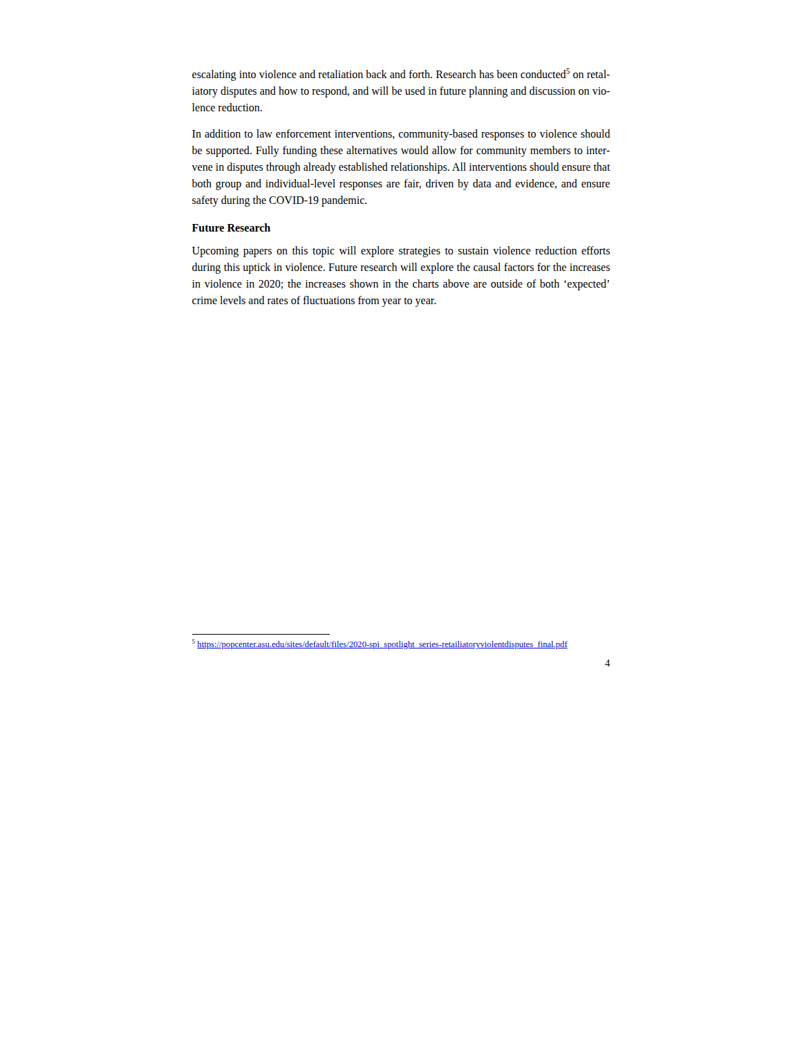escalating into violence and retaliation back and forth. Research has been conducted5 on retaliatory disputes and how to respond, and will be used in future planning and discussion on violence reduction.
In addition to law enforcement interventions, community-based responses to violence should be supported. Fully funding these alternatives would allow for community members to intervene in disputes through already established relationships. All interventions should ensure that both group and individual-level responses are fair, driven by data and evidence, and ensure safety during the COVID-19 pandemic.
Future Research
Upcoming papers on this topic will explore strategies to sustain violence reduction efforts during this uptick in violence. Future research will explore the causal factors for the increases in violence in 2020; the increases shown in the charts above are outside of both ‘expected’ crime levels and rates of fluctuations from year to year.
5 https://popcenter.asu.edu/sites/default/files/2020-spi_spotlight_series-retailiatoryviolentdisputes_final.pdf
4